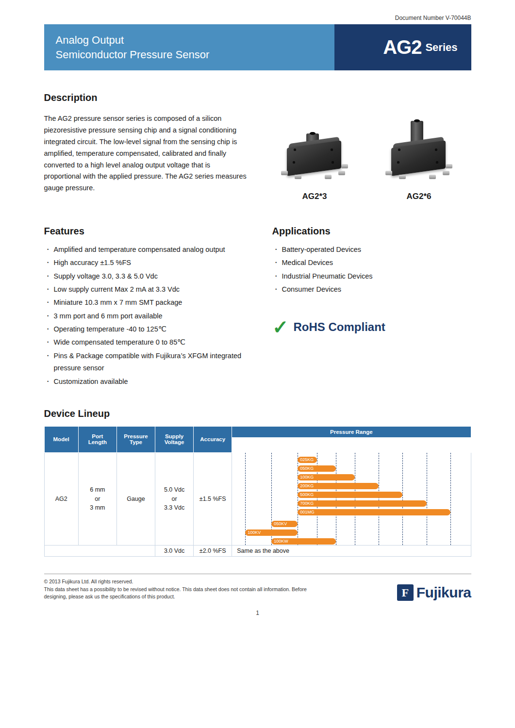Document Number V-70044B
Analog Output
Semiconductor Pressure Sensor
AG2 Series
Description
The AG2 pressure sensor series is composed of a silicon piezoresistive pressure sensing chip and a signal conditioning integrated circuit. The low-level signal from the sensing chip is amplified, temperature compensated, calibrated and finally converted to a high level analog output voltage that is proportional with the applied pressure. The AG2 series measures gauge pressure.
AG2*3
AG2*6
Features
Amplified and temperature compensated analog output
High accuracy ±1.5 %FS
Supply voltage 3.0, 3.3 & 5.0 Vdc
Low supply current Max 2 mA at 3.3 Vdc
Miniature 10.3 mm x 7 mm SMT package
3 mm port and 6 mm port available
Operating temperature -40 to 125℃
Wide compensated temperature 0 to 85℃
Pins & Package compatible with Fujikura’s XFGM integrated pressure sensor
Customization available
Applications
Battery-operated Devices
Medical Devices
Industrial Pneumatic Devices
Consumer Devices
✓ RoHS Compliant
Device Lineup
| Model | Port Length | Pressure Type | Supply Voltage | Accuracy | Pressure Range |
| --- | --- | --- | --- | --- | --- |
| / -100 (-15) / -50 (-7) / 0 / 25 (3) / 50 (7) / 100 (15) / 200 (30) / 500 (70) / 700 (100) / 1000 kPa (150) psi / / --- / --- / --- / --- / --- / --- / --- / --- / --- / --- / |
| AG2 | 6 mm or 3 mm | Gauge | 5.0 Vdc or 3.3 Vdc | ±1.5 %FS | 025KG 050KG 100KG 200KG 500KG 700KG 001MG 050KV 100KV 100KW |
| | 3.0 Vdc | ±2.0 %FS | Same as the above |
© 2013 Fujikura Ltd. All rights reserved.
This data sheet has a possibility to be revised without notice. This data sheet does not contain all information. Before designing, please ask us the specifications of this product.
F
Fujikura
1